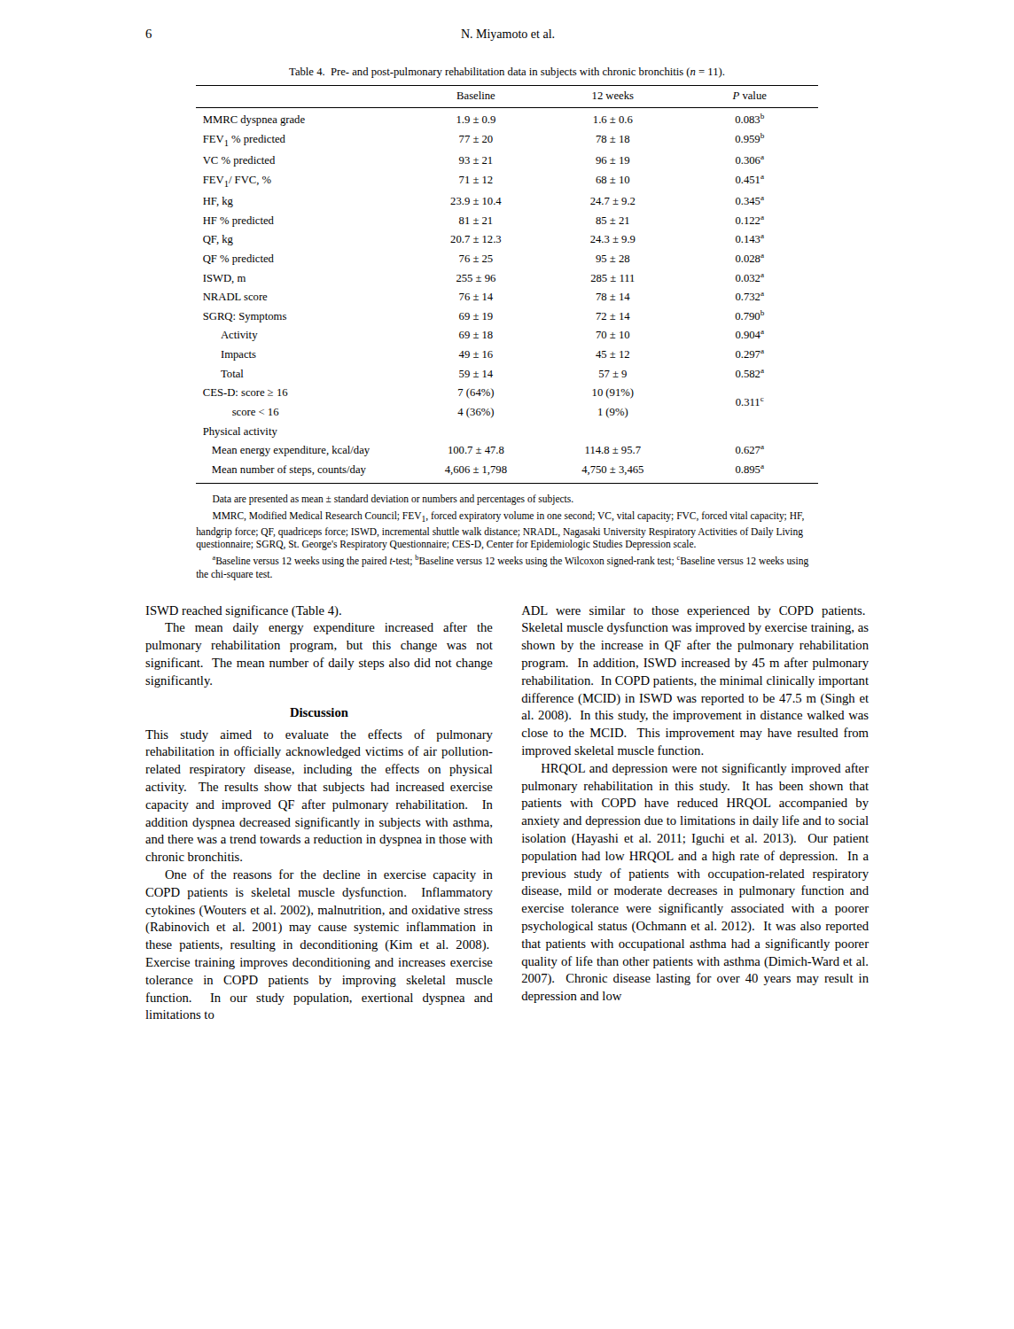6
N. Miyamoto et al.
Table 4. Pre- and post-pulmonary rehabilitation data in subjects with chronic bronchitis ( n = 11).
| | Baseline | 12 weeks | P value |
| --- | --- | --- | --- |
| MMRC dyspnea grade | 1.9 ± 0.9 | 1.6 ± 0.6 | 0.083 b |
| FEV 1 % predicted | 77 ± 20 | 78 ± 18 | 0.959 b |
| VC % predicted | 93 ± 21 | 96 ± 19 | 0.306 a |
| FEV 1 / FVC, % | 71 ± 12 | 68 ± 10 | 0.451 a |
| HF, kg | 23.9 ± 10.4 | 24.7 ± 9.2 | 0.345 a |
| HF % predicted | 81 ± 21 | 85 ± 21 | 0.122 a |
| QF, kg | 20.7 ± 12.3 | 24.3 ± 9.9 | 0.143 a |
| QF % predicted | 76 ± 25 | 95 ± 28 | 0.028 a |
| ISWD, m | 255 ± 96 | 285 ± 111 | 0.032 a |
| NRADL score | 76 ± 14 | 78 ± 14 | 0.732 a |
| SGRQ: Symptoms | 69 ± 19 | 72 ± 14 | 0.790 b |
| Activity | 69 ± 18 | 70 ± 10 | 0.904 a |
| Impacts | 49 ± 16 | 45 ± 12 | 0.297 a |
| Total | 59 ± 14 | 57 ± 9 | 0.582 a |
| CES-D: score ≥ 16 | 7 (64%) | 10 (91%) | 0.311 c |
| score < 16 | 4 (36%) | 1 (9%) |
| Physical activity | | | |
| Mean energy expenditure, kcal/day | 100.7 ± 47.8 | 114.8 ± 95.7 | 0.627 a |
| Mean number of steps, counts/day | 4,606 ± 1,798 | 4,750 ± 3,465 | 0.895 a |
Data are presented as mean ± standard deviation or numbers and percentages of subjects.
MMRC, Modified Medical Research Council; FEV1, forced expiratory volume in one second; VC, vital capacity; FVC, forced vital capacity; HF, handgrip force; QF, quadriceps force; ISWD, incremental shuttle walk distance; NRADL, Nagasaki University Respiratory Activities of Daily Living questionnaire; SGRQ, St. George's Respiratory Questionnaire; CES-D, Center for Epidemiologic Studies Depression scale.
aBaseline versus 12 weeks using the paired t-test; bBaseline versus 12 weeks using the Wilcoxon signed-rank test; cBaseline versus 12 weeks using the chi-square test.
ISWD reached significance (Table 4).
The mean daily energy expenditure increased after the pulmonary rehabilitation program, but this change was not significant. The mean number of daily steps also did not change significantly.
Discussion
This study aimed to evaluate the effects of pulmonary rehabilitation in officially acknowledged victims of air pollution-related respiratory disease, including the effects on physical activity. The results show that subjects had increased exercise capacity and improved QF after pulmonary rehabilitation. In addition dyspnea decreased significantly in subjects with asthma, and there was a trend towards a reduction in dyspnea in those with chronic bronchitis.
One of the reasons for the decline in exercise capacity in COPD patients is skeletal muscle dysfunction. Inflammatory cytokines (Wouters et al. 2002), malnutrition, and oxidative stress (Rabinovich et al. 2001) may cause systemic inflammation in these patients, resulting in deconditioning (Kim et al. 2008). Exercise training improves deconditioning and increases exercise tolerance in COPD patients by improving skeletal muscle function. In our study population, exertional dyspnea and limitations to
ADL were similar to those experienced by COPD patients. Skeletal muscle dysfunction was improved by exercise training, as shown by the increase in QF after the pulmonary rehabilitation program. In addition, ISWD increased by 45 m after pulmonary rehabilitation. In COPD patients, the minimal clinically important difference (MCID) in ISWD was reported to be 47.5 m (Singh et al. 2008). In this study, the improvement in distance walked was close to the MCID. This improvement may have resulted from improved skeletal muscle function.
HRQOL and depression were not significantly improved after pulmonary rehabilitation in this study. It has been shown that patients with COPD have reduced HRQOL accompanied by anxiety and depression due to limitations in daily life and to social isolation (Hayashi et al. 2011; Iguchi et al. 2013). Our patient population had low HRQOL and a high rate of depression. In a previous study of patients with occupation-related respiratory disease, mild or moderate decreases in pulmonary function and exercise tolerance were significantly associated with a poorer psychological status (Ochmann et al. 2012). It was also reported that patients with occupational asthma had a significantly poorer quality of life than other patients with asthma (Dimich-Ward et al. 2007). Chronic disease lasting for over 40 years may result in depression and low